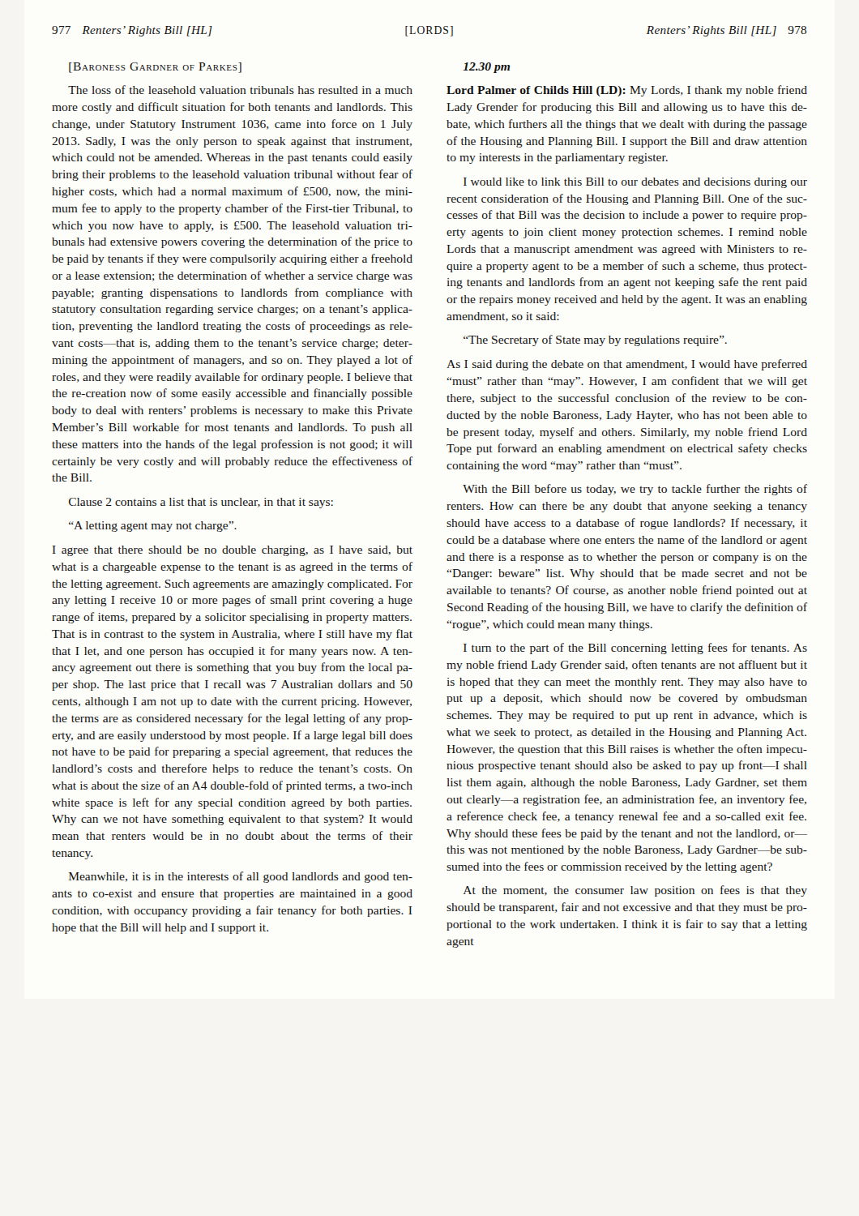977 Renters’ Rights Bill [HL]
[LORDS]
Renters’ Rights Bill [HL] 978
[Baroness Gardner of Parkes]
The loss of the leasehold valuation tribunals has resulted in a much more costly and difficult situation for both tenants and landlords. This change, under Statutory Instrument 1036, came into force on 1 July 2013. Sadly, I was the only person to speak against that instrument, which could not be amended. Whereas in the past tenants could easily bring their problems to the leasehold valuation tribunal without fear of higher costs, which had a normal maximum of £500, now, the minimum fee to apply to the property chamber of the First-tier Tribunal, to which you now have to apply, is £500. The leasehold valuation tribunals had extensive powers covering the determination of the price to be paid by tenants if they were compulsorily acquiring either a freehold or a lease extension; the determination of whether a service charge was payable; granting dispensations to landlords from compliance with statutory consultation regarding service charges; on a tenant’s application, preventing the landlord treating the costs of proceedings as relevant costs—that is, adding them to the tenant’s service charge; determining the appointment of managers, and so on. They played a lot of roles, and they were readily available for ordinary people. I believe that the re-creation now of some easily accessible and financially possible body to deal with renters’ problems is necessary to make this Private Member’s Bill workable for most tenants and landlords. To push all these matters into the hands of the legal profession is not good; it will certainly be very costly and will probably reduce the effectiveness of the Bill.
Clause 2 contains a list that is unclear, in that it says:
“A letting agent may not charge”.
I agree that there should be no double charging, as I have said, but what is a chargeable expense to the tenant is as agreed in the terms of the letting agreement. Such agreements are amazingly complicated. For any letting I receive 10 or more pages of small print covering a huge range of items, prepared by a solicitor specialising in property matters. That is in contrast to the system in Australia, where I still have my flat that I let, and one person has occupied it for many years now. A tenancy agreement out there is something that you buy from the local paper shop. The last price that I recall was 7 Australian dollars and 50 cents, although I am not up to date with the current pricing. However, the terms are as considered necessary for the legal letting of any property, and are easily understood by most people. If a large legal bill does not have to be paid for preparing a special agreement, that reduces the landlord’s costs and therefore helps to reduce the tenant’s costs. On what is about the size of an A4 double-fold of printed terms, a two-inch white space is left for any special condition agreed by both parties. Why can we not have something equivalent to that system? It would mean that renters would be in no doubt about the terms of their tenancy.
Meanwhile, it is in the interests of all good landlords and good tenants to co-exist and ensure that properties are maintained in a good condition, with occupancy providing a fair tenancy for both parties. I hope that the Bill will help and I support it.
12.30 pm
Lord Palmer of Childs Hill (LD): My Lords, I thank my noble friend Lady Grender for producing this Bill and allowing us to have this debate, which furthers all the things that we dealt with during the passage of the Housing and Planning Bill. I support the Bill and draw attention to my interests in the parliamentary register.
I would like to link this Bill to our debates and decisions during our recent consideration of the Housing and Planning Bill. One of the successes of that Bill was the decision to include a power to require property agents to join client money protection schemes. I remind noble Lords that a manuscript amendment was agreed with Ministers to require a property agent to be a member of such a scheme, thus protecting tenants and landlords from an agent not keeping safe the rent paid or the repairs money received and held by the agent. It was an enabling amendment, so it said:
“The Secretary of State may by regulations require”.
As I said during the debate on that amendment, I would have preferred “must” rather than “may”. However, I am confident that we will get there, subject to the successful conclusion of the review to be conducted by the noble Baroness, Lady Hayter, who has not been able to be present today, myself and others. Similarly, my noble friend Lord Tope put forward an enabling amendment on electrical safety checks containing the word “may” rather than “must”.
With the Bill before us today, we try to tackle further the rights of renters. How can there be any doubt that anyone seeking a tenancy should have access to a database of rogue landlords? If necessary, it could be a database where one enters the name of the landlord or agent and there is a response as to whether the person or company is on the “Danger: beware” list. Why should that be made secret and not be available to tenants? Of course, as another noble friend pointed out at Second Reading of the housing Bill, we have to clarify the definition of “rogue”, which could mean many things.
I turn to the part of the Bill concerning letting fees for tenants. As my noble friend Lady Grender said, often tenants are not affluent but it is hoped that they can meet the monthly rent. They may also have to put up a deposit, which should now be covered by ombudsman schemes. They may be required to put up rent in advance, which is what we seek to protect, as detailed in the Housing and Planning Act. However, the question that this Bill raises is whether the often impecunious prospective tenant should also be asked to pay up front—I shall list them again, although the noble Baroness, Lady Gardner, set them out clearly—a registration fee, an administration fee, an inventory fee, a reference check fee, a tenancy renewal fee and a so-called exit fee. Why should these fees be paid by the tenant and not the landlord, or—this was not mentioned by the noble Baroness, Lady Gardner—be subsumed into the fees or commission received by the letting agent?
At the moment, the consumer law position on fees is that they should be transparent, fair and not excessive and that they must be proportional to the work undertaken. I think it is fair to say that a letting agent